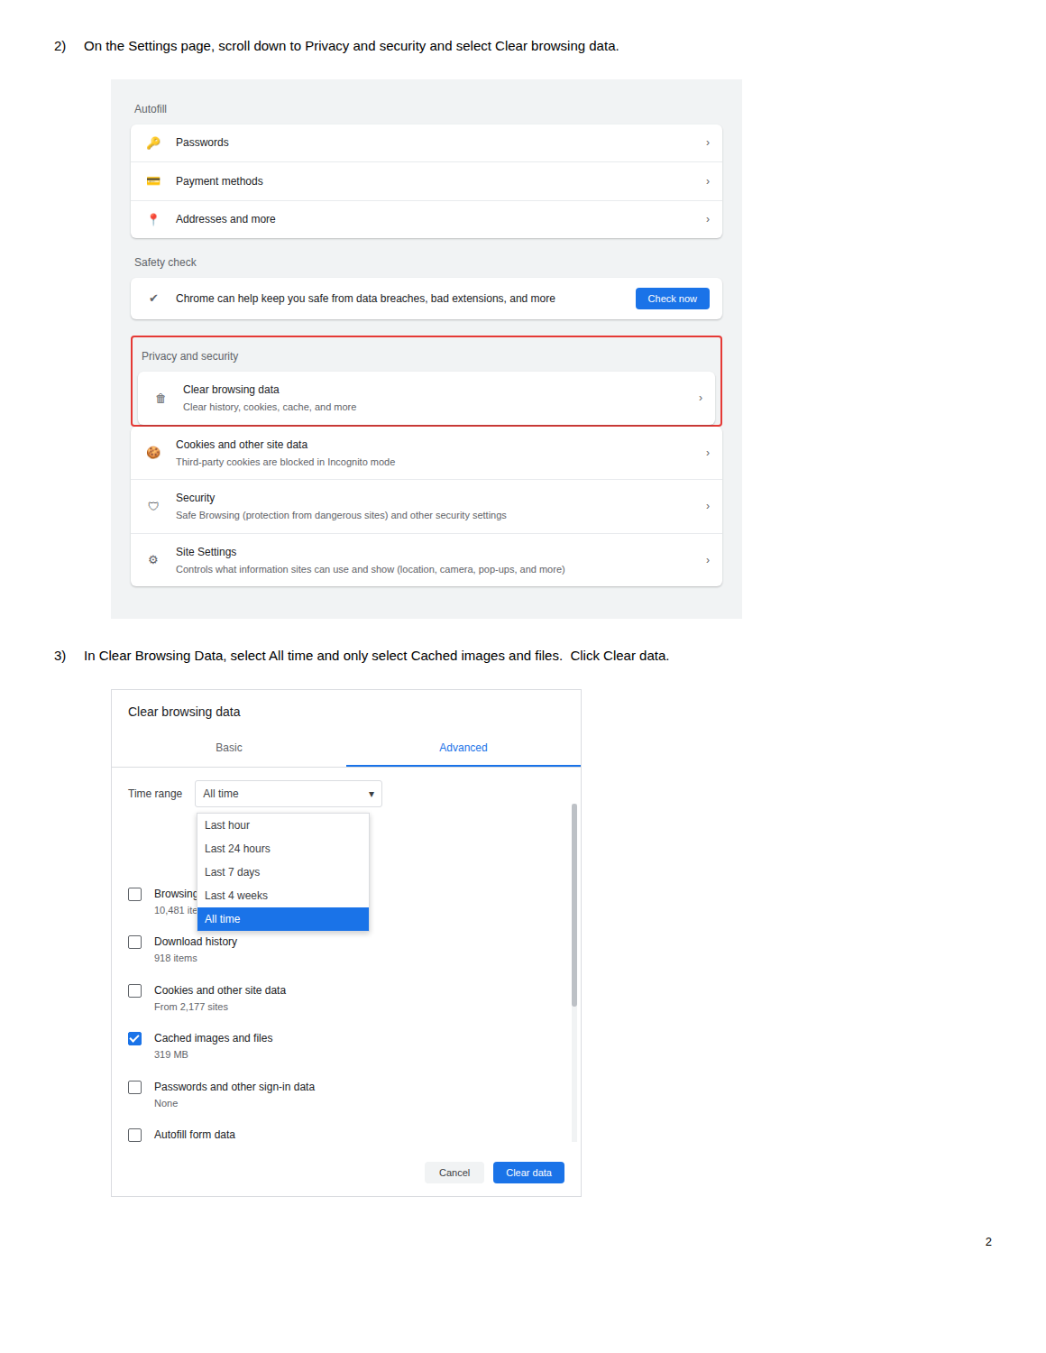2) On the Settings page, scroll down to Privacy and security and select Clear browsing data.
Autofill
🔑 Passwords ›
💳 Payment methods ›
📍 Addresses and more ›
Safety check
✔ Chrome can help keep you safe from data breaches, bad extensions, and more Check now
Privacy and security
🗑 Clear browsing data Clear history, cookies, cache, and more ›
🍪 Cookies and other site data Third-party cookies are blocked in Incognito mode ›
🛡 Security Safe Browsing (protection from dangerous sites) and other security settings ›
⚙ Site Settings Controls what information sites can use and show (location, camera, pop-ups, and more) ›
3) In Clear Browsing Data, select All time and only select Cached images and files. Click Clear data.
Clear browsing data
Basic
Advanced
Time range
All time▾
Last hour
Last 24 hours
Last 7 days
Last 4 weeks
All time
Browsing history 10,481 items
Download history 918 items
Cookies and other site data From 2,177 sites
Cached images and files 319 MB
Passwords and other sign-in data None
Autofill form data
Cancel Clear data
2